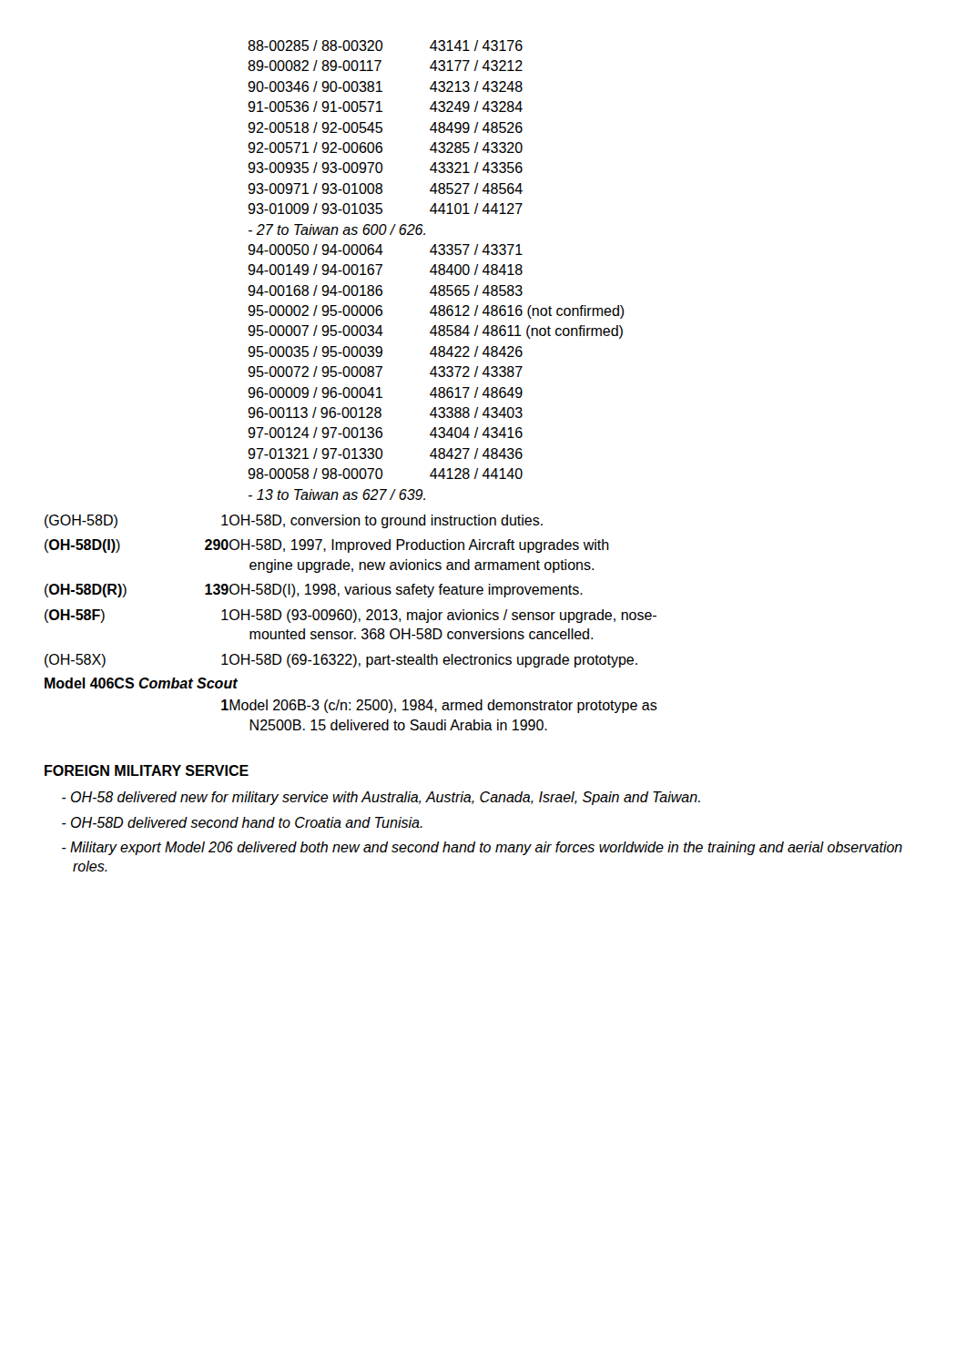| 88-00285 / 88-00320 | 43141 / 43176 |
| 89-00082 / 89-00117 | 43177 / 43212 |
| 90-00346 / 90-00381 | 43213 / 43248 |
| 91-00536 / 91-00571 | 43249 / 43284 |
| 92-00518 / 92-00545 | 48499 / 48526 |
| 92-00571 / 92-00606 | 43285 / 43320 |
| 93-00935 / 93-00970 | 43321 / 43356 |
| 93-00971 / 93-01008 | 48527 / 48564 |
| 93-01009 / 93-01035 | 44101 / 44127 |
| - 27 to Taiwan as 600 / 626. |
| 94-00050 / 94-00064 | 43357 / 43371 |
| 94-00149 / 94-00167 | 48400 / 48418 |
| 94-00168 / 94-00186 | 48565 / 48583 |
| 95-00002 / 95-00006 | 48612 / 48616 (not confirmed) |
| 95-00007 / 95-00034 | 48584 / 48611 (not confirmed) |
| 95-00035 / 95-00039 | 48422 / 48426 |
| 95-00072 / 95-00087 | 43372 / 43387 |
| 96-00009 / 96-00041 | 48617 / 48649 |
| 96-00113 / 96-00128 | 43388 / 43403 |
| 97-00124 / 97-00136 | 43404 / 43416 |
| 97-01321 / 97-01330 | 48427 / 48436 |
| 98-00058 / 98-00070 | 44128 / 44140 |
| - 13 to Taiwan as 627 / 639. |
| (GOH-58D) | 1 | OH-58D, conversion to ground instruction duties. |
| ( OH-58D(I) ) | 290 | OH-58D, 1997, Improved Production Aircraft upgrades with engine upgrade, new avionics and armament options. |
| ( OH-58D(R) ) | 139 | OH-58D(I), 1998, various safety feature improvements. |
| ( OH-58F ) | 1 | OH-58D (93-00960), 2013, major avionics / sensor upgrade, nose- mounted sensor. 368 OH-58D conversions cancelled. |
| (OH-58X) | 1 | OH-58D (69-16322), part-stealth electronics upgrade prototype. |
Model 406CS Combat Scout
| 1 | Model 206B-3 (c/n: 2500), 1984, armed demonstrator prototype as N2500B. 15 delivered to Saudi Arabia in 1990. |
FOREIGN MILITARY SERVICE
- OH-58 delivered new for military service with Australia, Austria, Canada, Israel, Spain and Taiwan.
- OH-58D delivered second hand to Croatia and Tunisia.
- Military export Model 206 delivered both new and second hand to many air forces worldwide in the training and aerial observation roles.